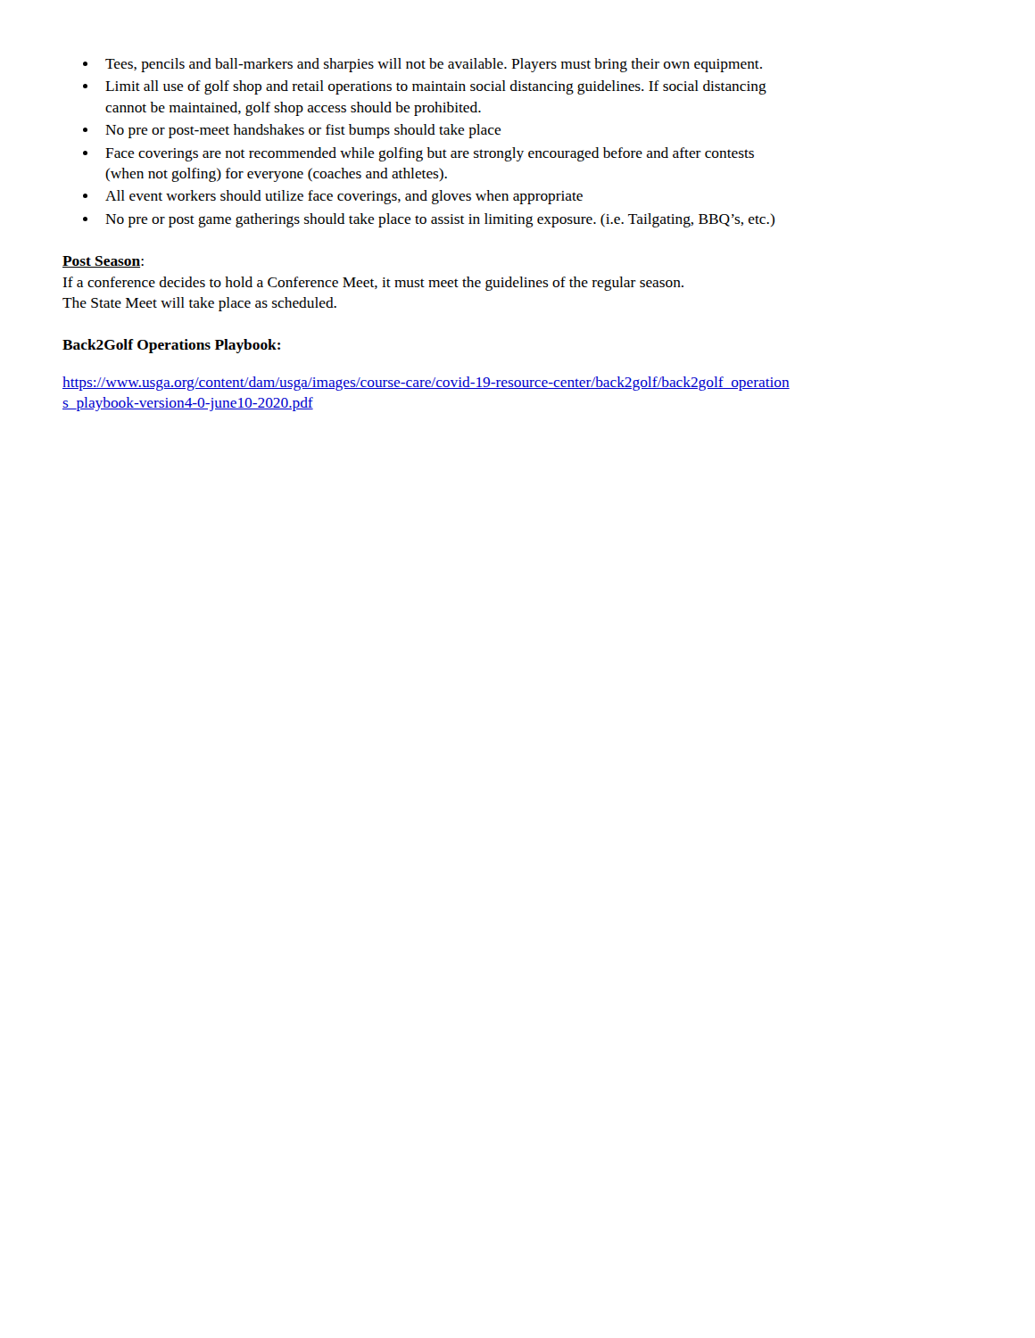Tees, pencils and ball-markers and sharpies will not be available. Players must bring their own equipment.
Limit all use of golf shop and retail operations to maintain social distancing guidelines. If social distancing cannot be maintained, golf shop access should be prohibited.
No pre or post-meet handshakes or fist bumps should take place
Face coverings are not recommended while golfing but are strongly encouraged before and after contests (when not golfing) for everyone (coaches and athletes).
All event workers should utilize face coverings, and gloves when appropriate
No pre or post game gatherings should take place to assist in limiting exposure. (i.e. Tailgating, BBQ’s, etc.)
Post Season:
If a conference decides to hold a Conference Meet, it must meet the guidelines of the regular season.
The State Meet will take place as scheduled.
Back2Golf Operations Playbook:
https://www.usga.org/content/dam/usga/images/course-care/covid-19-resource-center/back2golf/back2golf_operations_playbook-version4-0-june10-2020.pdf